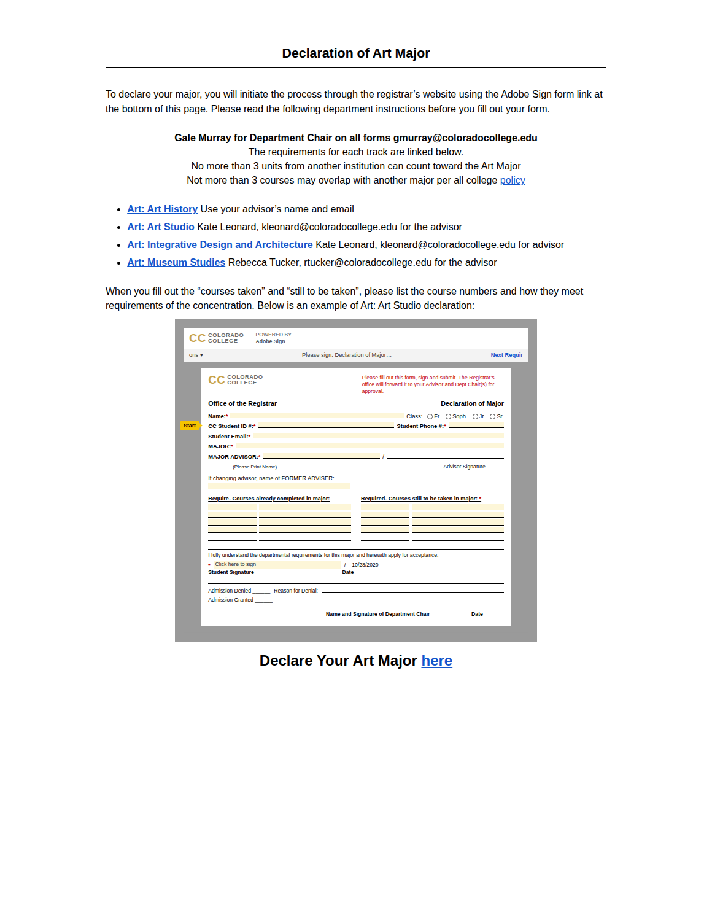Declaration of Art Major
To declare your major, you will initiate the process through the registrar’s website using the Adobe Sign form link at the bottom of this page. Please read the following department instructions before you fill out your form.
Gale Murray for Department Chair on all forms gmurray@coloradocollege.edu
The requirements for each track are linked below.
No more than 3 units from another institution can count toward the Art Major
Not more than 3 courses may overlap with another major per all college policy
Art: Art History Use your advisor’s name and email
Art: Art Studio Kate Leonard, kleonard@coloradocollege.edu for the advisor
Art: Integrative Design and Architecture Kate Leonard, kleonard@coloradocollege.edu for advisor
Art: Museum Studies Rebecca Tucker, rtucker@coloradocollege.edu for the advisor
When you fill out the “courses taken” and “still to be taken”, please list the course numbers and how they meet requirements of the concentration. Below is an example of Art: Art Studio declaration:
CC COLORADO
COLLEGE
POWERED BY
Adobe Sign
ons ▾ Please sign: Declaration of Major… Next Requir
Start
CC COLORADO
COLLEGE
Please fill out this form, sign and submit. The Registrar’s office will forward it to your Advisor and Dept Chair(s) for approval.
Office of the Registrar Declaration of Major
Name:* Class: Fr. Soph. Jr. Sr.
CC Student ID #:* Student Phone #:*
Student Email:*
MAJOR:*
MAJOR ADVISOR:* /
(Please Print Name) Advisor Signature
If changing advisor, name of FORMER ADVISER:
Require- Courses already completed in major:
Required- Courses still to be taken in major: *
I fully understand the departmental requirements for this major and herewith apply for acceptance.
* Click here to sign / 10/28/2020
Student Signature Date
Admission Denied ______ Reason for Denial:
Admission Granted ______
Name and Signature of Department Chair Date
Declare Your Art Major here